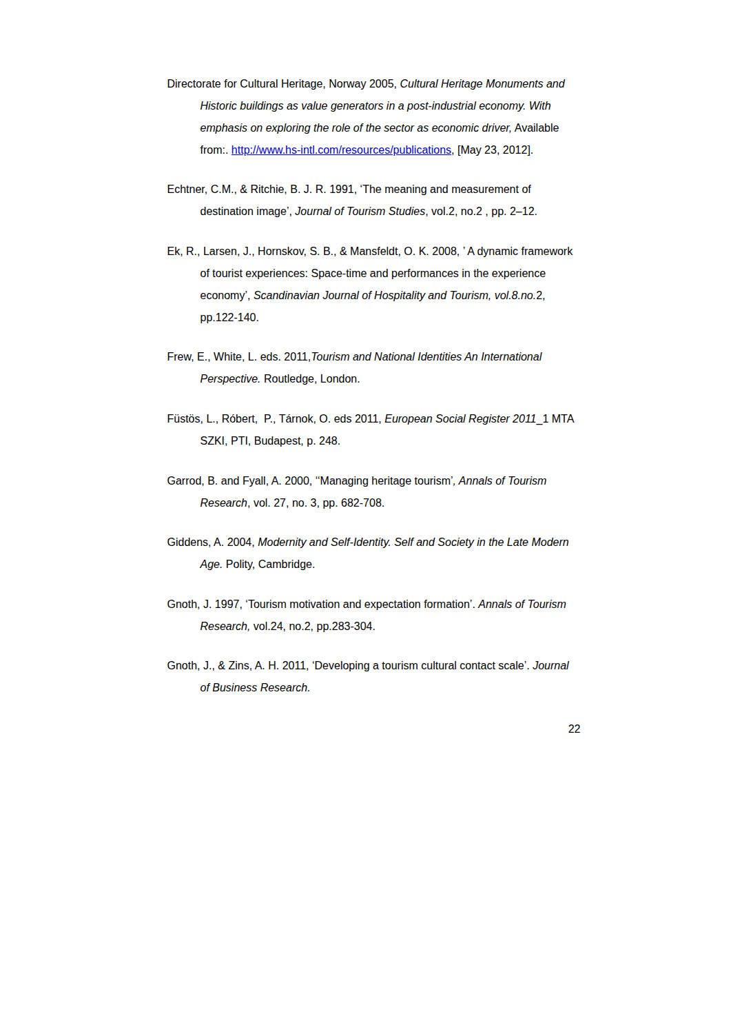Directorate for Cultural Heritage, Norway 2005, Cultural Heritage Monuments and Historic buildings as value generators in a post-industrial economy. With emphasis on exploring the role of the sector as economic driver, Available from:. http://www.hs-intl.com/resources/publications, [May 23, 2012].
Echtner, C.M., & Ritchie, B. J. R. 1991, ‘The meaning and measurement of destination image’, Journal of Tourism Studies, vol.2, no.2 , pp. 2–12.
Ek, R., Larsen, J., Hornskov, S. B., & Mansfeldt, O. K. 2008, ’ A dynamic framework of tourist experiences: Space-time and performances in the experience economy’, Scandinavian Journal of Hospitality and Tourism, vol.8.no. 2, pp.122-140.
Frew, E., White, L. eds. 2011,Tourism and National Identities An International Perspective. Routledge, London.
Füstös, L., Róbert, P., Tárnok, O. eds 2011, European Social Register 2011_1 MTA SZKI, PTI, Budapest, p. 248.
Garrod, B. and Fyall, A. 2000, ‘‘Managing heritage tourism’, Annals of Tourism Research, vol. 27, no. 3, pp. 682-708.
Giddens, A. 2004, Modernity and Self-Identity. Self and Society in the Late Modern Age. Polity, Cambridge.
Gnoth, J. 1997, ‘Tourism motivation and expectation formation’. Annals of Tourism Research, vol.24, no.2, pp.283-304.
Gnoth, J., & Zins, A. H. 2011, ‘Developing a tourism cultural contact scale’. Journal of Business Research.
22